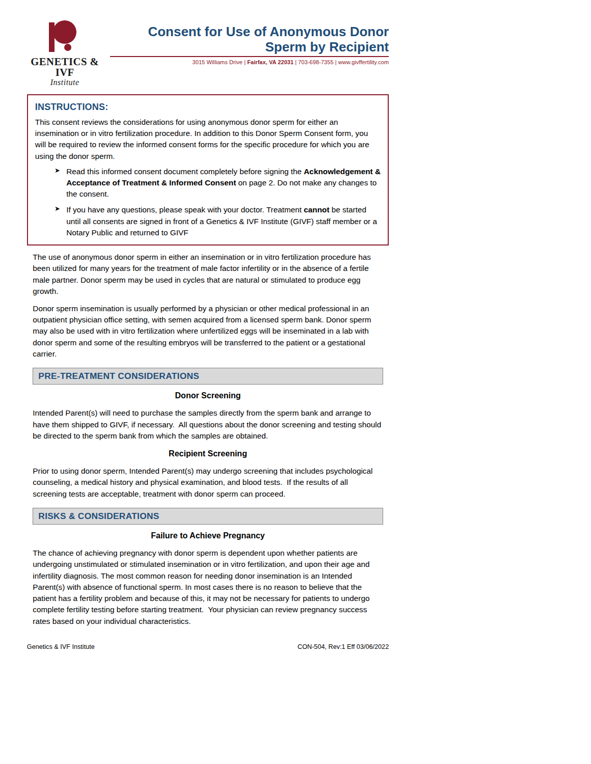GENETICS & IVF
Institute
Consent for Use of Anonymous Donor Sperm by Recipient
3015 Williams Drive | Fairfax, VA 22031 | 703-698-7355 | www.givffertility.com
INSTRUCTIONS:
This consent reviews the considerations for using anonymous donor sperm for either an insemination or in vitro fertilization procedure. In addition to this Donor Sperm Consent form, you will be required to review the informed consent forms for the specific procedure for which you are using the donor sperm.
Read this informed consent document completely before signing the Acknowledgement & Acceptance of Treatment & Informed Consent on page 2. Do not make any changes to the consent.
If you have any questions, please speak with your doctor. Treatment cannot be started until all consents are signed in front of a Genetics & IVF Institute (GIVF) staff member or a Notary Public and returned to GIVF
The use of anonymous donor sperm in either an insemination or in vitro fertilization procedure has been utilized for many years for the treatment of male factor infertility or in the absence of a fertile male partner. Donor sperm may be used in cycles that are natural or stimulated to produce egg growth.
Donor sperm insemination is usually performed by a physician or other medical professional in an outpatient physician office setting, with semen acquired from a licensed sperm bank. Donor sperm may also be used with in vitro fertilization where unfertilized eggs will be inseminated in a lab with donor sperm and some of the resulting embryos will be transferred to the patient or a gestational carrier.
PRE-TREATMENT CONSIDERATIONS
Donor Screening
Intended Parent(s) will need to purchase the samples directly from the sperm bank and arrange to have them shipped to GIVF, if necessary. All questions about the donor screening and testing should be directed to the sperm bank from which the samples are obtained.
Recipient Screening
Prior to using donor sperm, Intended Parent(s) may undergo screening that includes psychological counseling, a medical history and physical examination, and blood tests. If the results of all screening tests are acceptable, treatment with donor sperm can proceed.
RISKS & CONSIDERATIONS
Failure to Achieve Pregnancy
The chance of achieving pregnancy with donor sperm is dependent upon whether patients are undergoing unstimulated or stimulated insemination or in vitro fertilization, and upon their age and infertility diagnosis. The most common reason for needing donor insemination is an Intended Parent(s) with absence of functional sperm. In most cases there is no reason to believe that the patient has a fertility problem and because of this, it may not be necessary for patients to undergo complete fertility testing before starting treatment. Your physician can review pregnancy success rates based on your individual characteristics.
Genetics & IVF Institute CON-504, Rev:1 Eff 03/06/2022